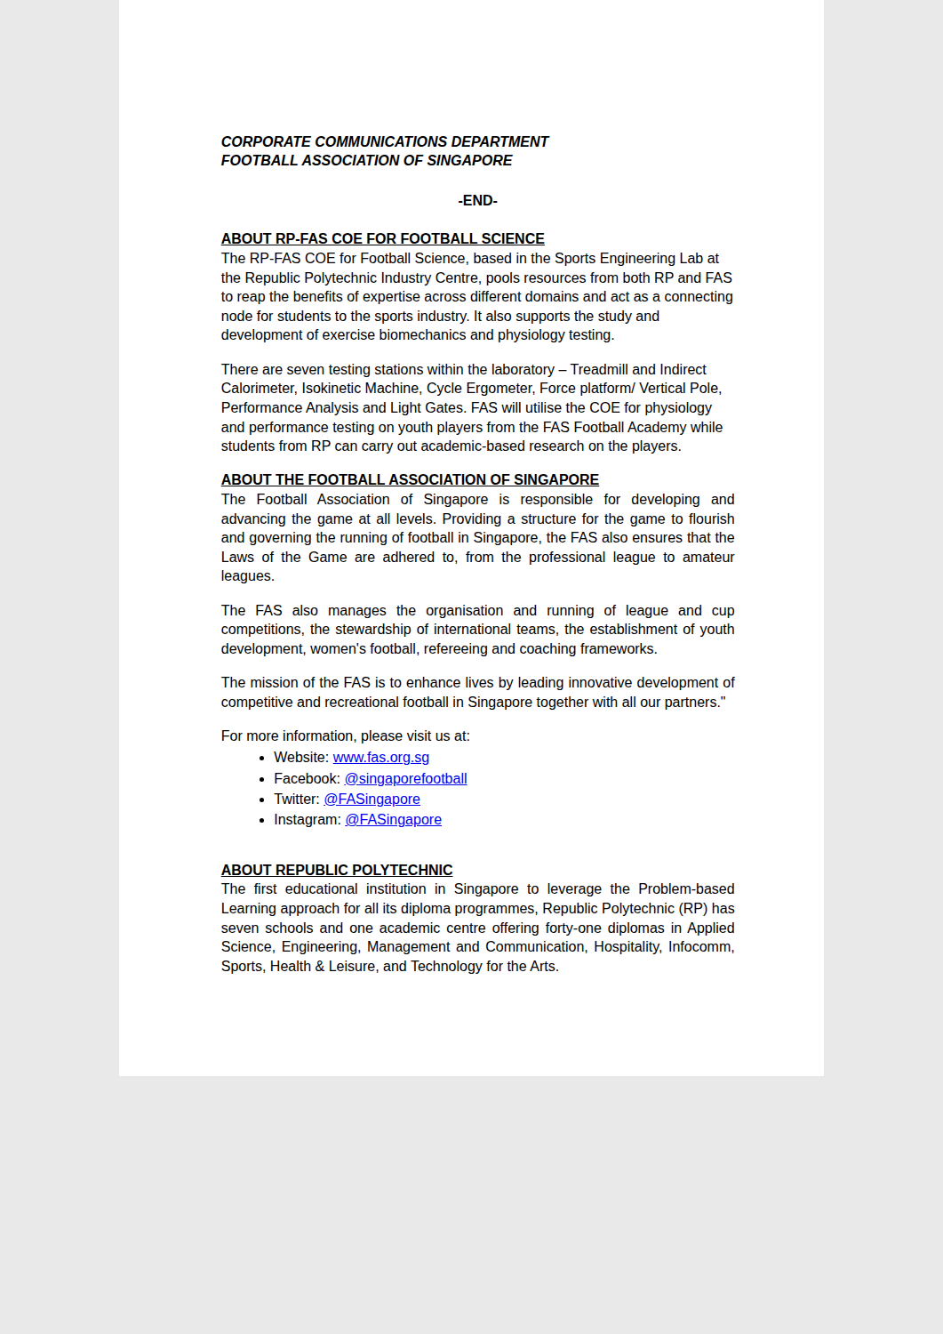CORPORATE COMMUNICATIONS DEPARTMENT
FOOTBALL ASSOCIATION OF SINGAPORE
-END-
ABOUT RP-FAS COE FOR FOOTBALL SCIENCE
The RP-FAS COE for Football Science, based in the Sports Engineering Lab at the Republic Polytechnic Industry Centre, pools resources from both RP and FAS to reap the benefits of expertise across different domains and act as a connecting node for students to the sports industry. It also supports the study and development of exercise biomechanics and physiology testing.
There are seven testing stations within the laboratory – Treadmill and Indirect Calorimeter, Isokinetic Machine, Cycle Ergometer, Force platform/ Vertical Pole, Performance Analysis and Light Gates. FAS will utilise the COE for physiology and performance testing on youth players from the FAS Football Academy while students from RP can carry out academic-based research on the players.
ABOUT THE FOOTBALL ASSOCIATION OF SINGAPORE
The Football Association of Singapore is responsible for developing and advancing the game at all levels. Providing a structure for the game to flourish and governing the running of football in Singapore, the FAS also ensures that the Laws of the Game are adhered to, from the professional league to amateur leagues.
The FAS also manages the organisation and running of league and cup competitions, the stewardship of international teams, the establishment of youth development, women's football, refereeing and coaching frameworks.
The mission of the FAS is to enhance lives by leading innovative development of competitive and recreational football in Singapore together with all our partners."
For more information, please visit us at:
Website: www.fas.org.sg
Facebook: @singaporefootball
Twitter: @FASingapore
Instagram: @FASingapore
ABOUT REPUBLIC POLYTECHNIC
The first educational institution in Singapore to leverage the Problem-based Learning approach for all its diploma programmes, Republic Polytechnic (RP) has seven schools and one academic centre offering forty-one diplomas in Applied Science, Engineering, Management and Communication, Hospitality, Infocomm, Sports, Health & Leisure, and Technology for the Arts.